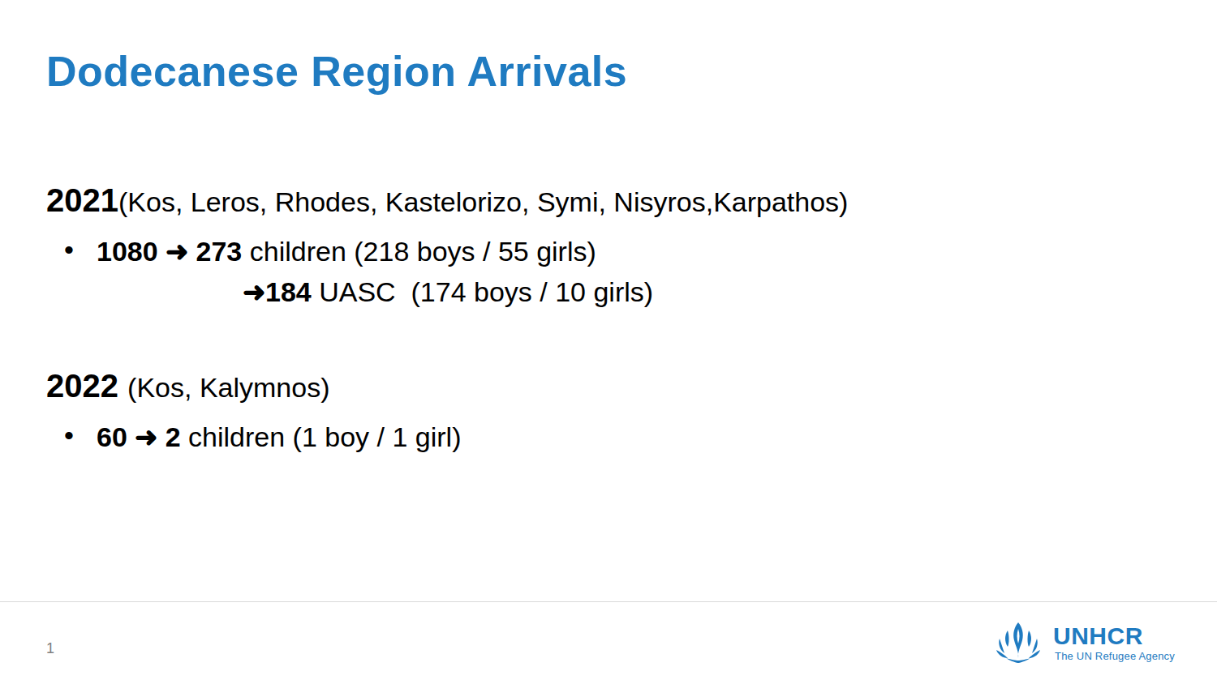Dodecanese Region Arrivals
2021(Kos, Leros, Rhodes, Kastelorizo, Symi, Nisyros,Karpathos)
1080 ➜ 273 children (218 boys / 55 girls)
➜184 UASC (174 boys / 10 girls)
2022 (Kos, Kalymnos)
60 ➜ 2 children (1 boy / 1 girl)
1
UNHCR
The UN Refugee Agency